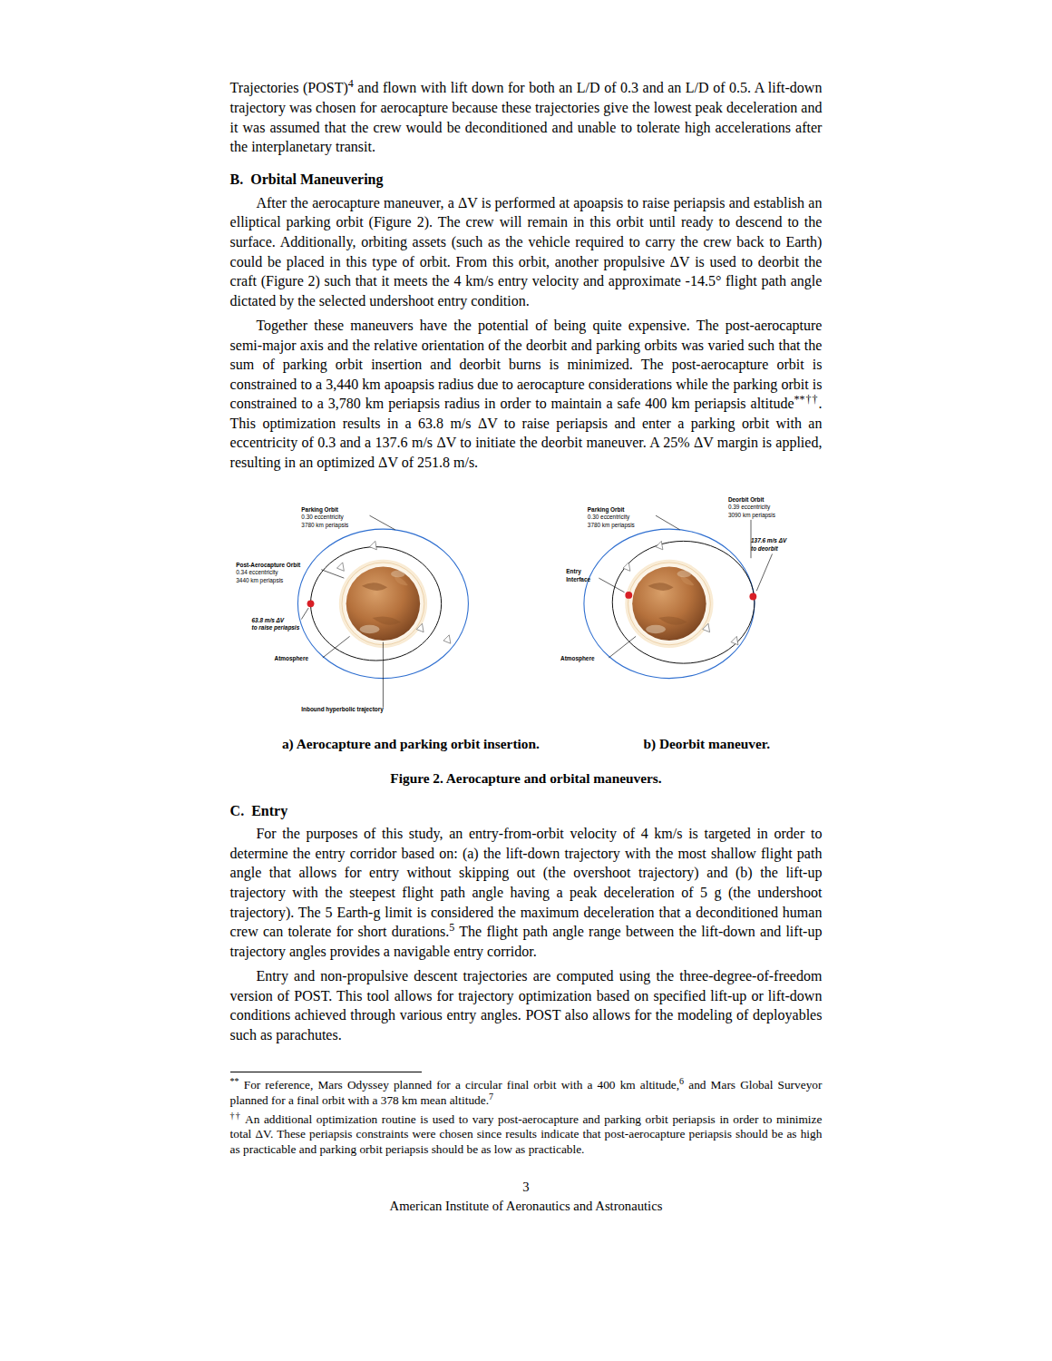Trajectories (POST)4 and flown with lift down for both an L/D of 0.3 and an L/D of 0.5. A lift-down trajectory was chosen for aerocapture because these trajectories give the lowest peak deceleration and it was assumed that the crew would be deconditioned and unable to tolerate high accelerations after the interplanetary transit.
B. Orbital Maneuvering
After the aerocapture maneuver, a ΔV is performed at apoapsis to raise periapsis and establish an elliptical parking orbit (Figure 2). The crew will remain in this orbit until ready to descend to the surface. Additionally, orbiting assets (such as the vehicle required to carry the crew back to Earth) could be placed in this type of orbit. From this orbit, another propulsive ΔV is used to deorbit the craft (Figure 2) such that it meets the 4 km/s entry velocity and approximate -14.5° flight path angle dictated by the selected undershoot entry condition.
Together these maneuvers have the potential of being quite expensive. The post-aerocapture semi-major axis and the relative orientation of the deorbit and parking orbits was varied such that the sum of parking orbit insertion and deorbit burns is minimized. The post-aerocapture orbit is constrained to a 3,440 km apoapsis radius due to aerocapture considerations while the parking orbit is constrained to a 3,780 km periapsis radius in order to maintain a safe 400 km periapsis altitude**††. This optimization results in a 63.8 m/s ΔV to raise periapsis and enter a parking orbit with an eccentricity of 0.3 and a 137.6 m/s ΔV to initiate the deorbit maneuver. A 25% ΔV margin is applied, resulting in an optimized ΔV of 251.8 m/s.
Parking Orbit 0.30 eccentricity 3780 km periapsis Post-Aerocapture Orbit 0.34 eccentricity 3440 km periapsis 63.8 m/s ΔV to raise periapsis Atmosphere Inbound hyperbolic trajectory
Parking Orbit 0.30 eccentricity 3780 km periapsis Deorbit Orbit 0.39 eccentricity 3090 km periapsis 137.6 m/s ΔV to deorbit Entry Interface Atmosphere
a) Aerocapture and parking orbit insertion. b) Deorbit maneuver.
Figure 2. Aerocapture and orbital maneuvers.
C. Entry
For the purposes of this study, an entry-from-orbit velocity of 4 km/s is targeted in order to determine the entry corridor based on: (a) the lift-down trajectory with the most shallow flight path angle that allows for entry without skipping out (the overshoot trajectory) and (b) the lift-up trajectory with the steepest flight path angle having a peak deceleration of 5 g (the undershoot trajectory). The 5 Earth-g limit is considered the maximum deceleration that a deconditioned human crew can tolerate for short durations.5 The flight path angle range between the lift-down and lift-up trajectory angles provides a navigable entry corridor.
Entry and non-propulsive descent trajectories are computed using the three-degree-of-freedom version of POST. This tool allows for trajectory optimization based on specified lift-up or lift-down conditions achieved through various entry angles. POST also allows for the modeling of deployables such as parachutes.
** For reference, Mars Odyssey planned for a circular final orbit with a 400 km altitude,6 and Mars Global Surveyor planned for a final orbit with a 378 km mean altitude.7
†† An additional optimization routine is used to vary post-aerocapture and parking orbit periapsis in order to minimize total ΔV. These periapsis constraints were chosen since results indicate that post-aerocapture periapsis should be as high as practicable and parking orbit periapsis should be as low as practicable.
3 American Institute of Aeronautics and Astronautics